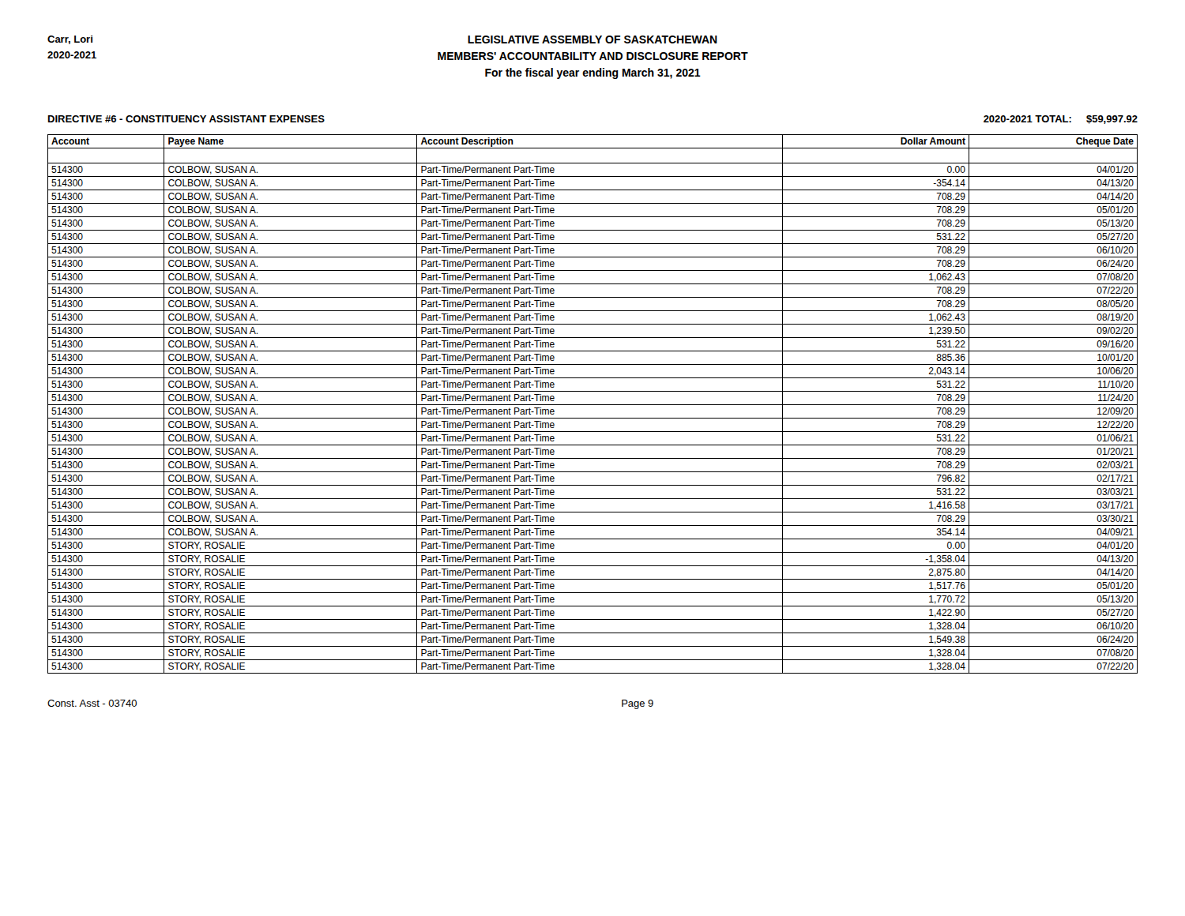Carr, Lori
2020-2021
LEGISLATIVE ASSEMBLY OF SASKATCHEWAN
MEMBERS' ACCOUNTABILITY AND DISCLOSURE REPORT
For the fiscal year ending March 31, 2021
DIRECTIVE #6 - CONSTITUENCY ASSISTANT EXPENSES 2020-2021 TOTAL: $59,997.92
| Account | Payee Name | Account Description | Dollar Amount | Cheque Date |
| --- | --- | --- | --- | --- |
| 514300 | COLBOW, SUSAN A. | Part-Time/Permanent Part-Time | 0.00 | 04/01/20 |
| 514300 | COLBOW, SUSAN A. | Part-Time/Permanent Part-Time | -354.14 | 04/13/20 |
| 514300 | COLBOW, SUSAN A. | Part-Time/Permanent Part-Time | 708.29 | 04/14/20 |
| 514300 | COLBOW, SUSAN A. | Part-Time/Permanent Part-Time | 708.29 | 05/01/20 |
| 514300 | COLBOW, SUSAN A. | Part-Time/Permanent Part-Time | 708.29 | 05/13/20 |
| 514300 | COLBOW, SUSAN A. | Part-Time/Permanent Part-Time | 531.22 | 05/27/20 |
| 514300 | COLBOW, SUSAN A. | Part-Time/Permanent Part-Time | 708.29 | 06/10/20 |
| 514300 | COLBOW, SUSAN A. | Part-Time/Permanent Part-Time | 708.29 | 06/24/20 |
| 514300 | COLBOW, SUSAN A. | Part-Time/Permanent Part-Time | 1,062.43 | 07/08/20 |
| 514300 | COLBOW, SUSAN A. | Part-Time/Permanent Part-Time | 708.29 | 07/22/20 |
| 514300 | COLBOW, SUSAN A. | Part-Time/Permanent Part-Time | 708.29 | 08/05/20 |
| 514300 | COLBOW, SUSAN A. | Part-Time/Permanent Part-Time | 1,062.43 | 08/19/20 |
| 514300 | COLBOW, SUSAN A. | Part-Time/Permanent Part-Time | 1,239.50 | 09/02/20 |
| 514300 | COLBOW, SUSAN A. | Part-Time/Permanent Part-Time | 531.22 | 09/16/20 |
| 514300 | COLBOW, SUSAN A. | Part-Time/Permanent Part-Time | 885.36 | 10/01/20 |
| 514300 | COLBOW, SUSAN A. | Part-Time/Permanent Part-Time | 2,043.14 | 10/06/20 |
| 514300 | COLBOW, SUSAN A. | Part-Time/Permanent Part-Time | 531.22 | 11/10/20 |
| 514300 | COLBOW, SUSAN A. | Part-Time/Permanent Part-Time | 708.29 | 11/24/20 |
| 514300 | COLBOW, SUSAN A. | Part-Time/Permanent Part-Time | 708.29 | 12/09/20 |
| 514300 | COLBOW, SUSAN A. | Part-Time/Permanent Part-Time | 708.29 | 12/22/20 |
| 514300 | COLBOW, SUSAN A. | Part-Time/Permanent Part-Time | 531.22 | 01/06/21 |
| 514300 | COLBOW, SUSAN A. | Part-Time/Permanent Part-Time | 708.29 | 01/20/21 |
| 514300 | COLBOW, SUSAN A. | Part-Time/Permanent Part-Time | 708.29 | 02/03/21 |
| 514300 | COLBOW, SUSAN A. | Part-Time/Permanent Part-Time | 796.82 | 02/17/21 |
| 514300 | COLBOW, SUSAN A. | Part-Time/Permanent Part-Time | 531.22 | 03/03/21 |
| 514300 | COLBOW, SUSAN A. | Part-Time/Permanent Part-Time | 1,416.58 | 03/17/21 |
| 514300 | COLBOW, SUSAN A. | Part-Time/Permanent Part-Time | 708.29 | 03/30/21 |
| 514300 | COLBOW, SUSAN A. | Part-Time/Permanent Part-Time | 354.14 | 04/09/21 |
| 514300 | STORY, ROSALIE | Part-Time/Permanent Part-Time | 0.00 | 04/01/20 |
| 514300 | STORY, ROSALIE | Part-Time/Permanent Part-Time | -1,358.04 | 04/13/20 |
| 514300 | STORY, ROSALIE | Part-Time/Permanent Part-Time | 2,875.80 | 04/14/20 |
| 514300 | STORY, ROSALIE | Part-Time/Permanent Part-Time | 1,517.76 | 05/01/20 |
| 514300 | STORY, ROSALIE | Part-Time/Permanent Part-Time | 1,770.72 | 05/13/20 |
| 514300 | STORY, ROSALIE | Part-Time/Permanent Part-Time | 1,422.90 | 05/27/20 |
| 514300 | STORY, ROSALIE | Part-Time/Permanent Part-Time | 1,328.04 | 06/10/20 |
| 514300 | STORY, ROSALIE | Part-Time/Permanent Part-Time | 1,549.38 | 06/24/20 |
| 514300 | STORY, ROSALIE | Part-Time/Permanent Part-Time | 1,328.04 | 07/08/20 |
| 514300 | STORY, ROSALIE | Part-Time/Permanent Part-Time | 1,328.04 | 07/22/20 |
Const. Asst - 03740
Page 9